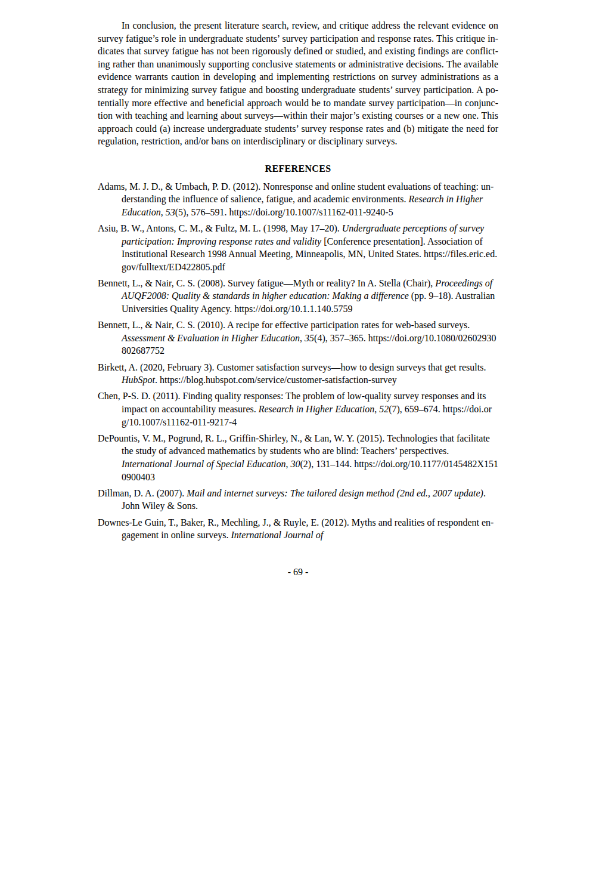In conclusion, the present literature search, review, and critique address the relevant evidence on survey fatigue’s role in undergraduate students’ survey participation and response rates. This critique indicates that survey fatigue has not been rigorously defined or studied, and existing findings are conflicting rather than unanimously supporting conclusive statements or administrative decisions. The available evidence warrants caution in developing and implementing restrictions on survey administrations as a strategy for minimizing survey fatigue and boosting undergraduate students’ survey participation. A potentially more effective and beneficial approach would be to mandate survey participation—in conjunction with teaching and learning about surveys—within their major’s existing courses or a new one. This approach could (a) increase undergraduate students’ survey response rates and (b) mitigate the need for regulation, restriction, and/or bans on interdisciplinary or disciplinary surveys.
References
Adams, M. J. D., & Umbach, P. D. (2012). Nonresponse and online student evaluations of teaching: understanding the influence of salience, fatigue, and academic environments. Research in Higher Education, 53(5), 576–591. https://doi.org/10.1007/s11162-011-9240-5
Asiu, B. W., Antons, C. M., & Fultz, M. L. (1998, May 17–20). Undergraduate perceptions of survey participation: Improving response rates and validity [Conference presentation]. Association of Institutional Research 1998 Annual Meeting, Minneapolis, MN, United States. https://files.eric.ed.gov/fulltext/ED422805.pdf
Bennett, L., & Nair, C. S. (2008). Survey fatigue—Myth or reality? In A. Stella (Chair), Proceedings of AUQF2008: Quality & standards in higher education: Making a difference (pp. 9–18). Australian Universities Quality Agency. https://doi.org/10.1.1.140.5759
Bennett, L., & Nair, C. S. (2010). A recipe for effective participation rates for web-based surveys. Assessment & Evaluation in Higher Education, 35(4), 357–365. https://doi.org/10.1080/02602930802687752
Birkett, A. (2020, February 3). Customer satisfaction surveys—how to design surveys that get results. HubSpot. https://blog.hubspot.com/service/customer-satisfaction-survey
Chen, P-S. D. (2011). Finding quality responses: The problem of low-quality survey responses and its impact on accountability measures. Research in Higher Education, 52(7), 659–674. https://doi.org/10.1007/s11162-011-9217-4
DePountis, V. M., Pogrund, R. L., Griffin-Shirley, N., & Lan, W. Y. (2015). Technologies that facilitate the study of advanced mathematics by students who are blind: Teachers’ perspectives. International Journal of Special Education, 30(2), 131–144. https://doi.org/10.1177/0145482X1510900403
Dillman, D. A. (2007). Mail and internet surveys: The tailored design method (2nd ed., 2007 update). John Wiley & Sons.
Downes-Le Guin, T., Baker, R., Mechling, J., & Ruyle, E. (2012). Myths and realities of respondent engagement in online surveys. International Journal of
- 69 -